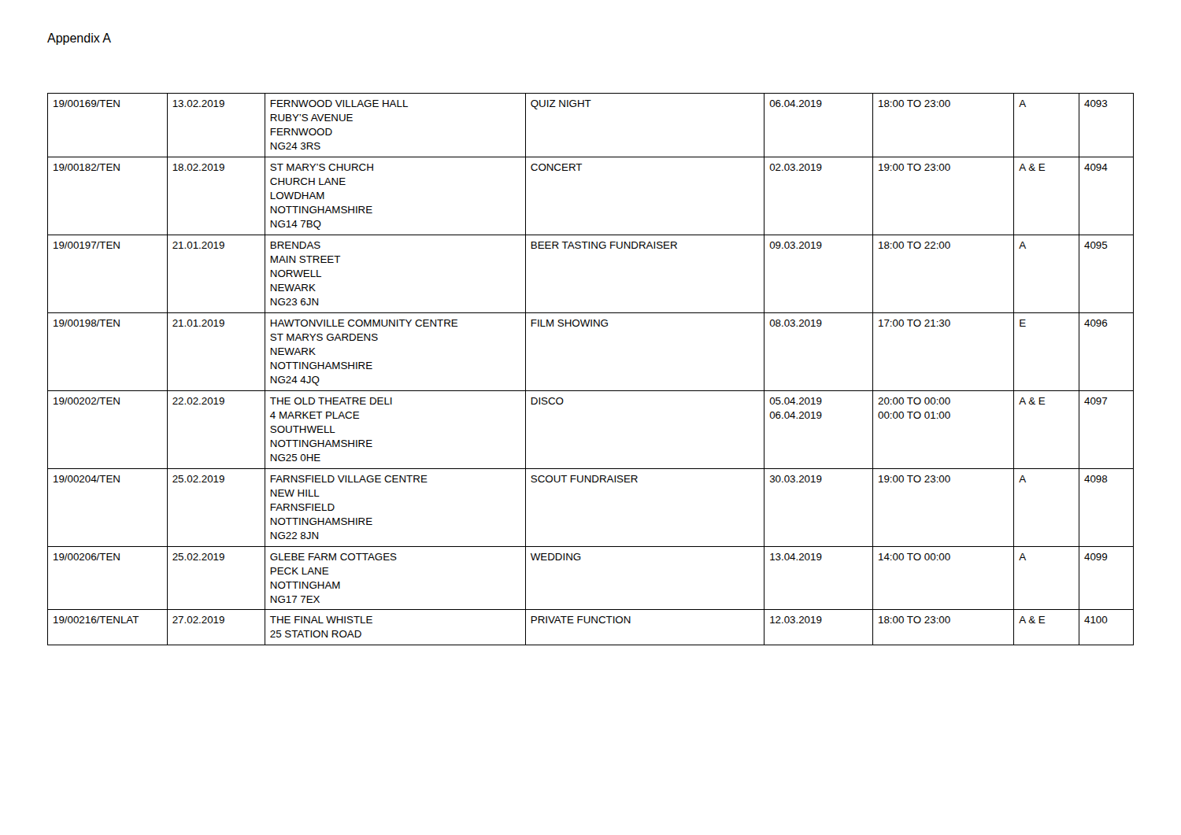Appendix A
| 19/00169/TEN | 13.02.2019 | FERNWOOD VILLAGE HALL RUBY’S AVENUE FERNWOOD NG24 3RS | QUIZ NIGHT | 06.04.2019 | 18:00 TO 23:00 | A | 4093 |
| 19/00182/TEN | 18.02.2019 | ST MARY’S CHURCH CHURCH LANE LOWDHAM NOTTINGHAMSHIRE NG14 7BQ | CONCERT | 02.03.2019 | 19:00 TO 23:00 | A & E | 4094 |
| 19/00197/TEN | 21.01.2019 | BRENDAS MAIN STREET NORWELL NEWARK NG23 6JN | BEER TASTING FUNDRAISER | 09.03.2019 | 18:00 TO 22:00 | A | 4095 |
| 19/00198/TEN | 21.01.2019 | HAWTONVILLE COMMUNITY CENTRE ST MARYS GARDENS NEWARK NOTTINGHAMSHIRE NG24 4JQ | FILM SHOWING | 08.03.2019 | 17:00 TO 21:30 | E | 4096 |
| 19/00202/TEN | 22.02.2019 | THE OLD THEATRE DELI 4 MARKET PLACE SOUTHWELL NOTTINGHAMSHIRE NG25 0HE | DISCO | 05.04.2019 06.04.2019 | 20:00 TO 00:00 00:00 TO 01:00 | A & E | 4097 |
| 19/00204/TEN | 25.02.2019 | FARNSFIELD VILLAGE CENTRE NEW HILL FARNSFIELD NOTTINGHAMSHIRE NG22 8JN | SCOUT FUNDRAISER | 30.03.2019 | 19:00 TO 23:00 | A | 4098 |
| 19/00206/TEN | 25.02.2019 | GLEBE FARM COTTAGES PECK LANE NOTTINGHAM NG17 7EX | WEDDING | 13.04.2019 | 14:00 TO 00:00 | A | 4099 |
| 19/00216/TENLAT | 27.02.2019 | THE FINAL WHISTLE 25 STATION ROAD | PRIVATE FUNCTION | 12.03.2019 | 18:00 TO 23:00 | A & E | 4100 |